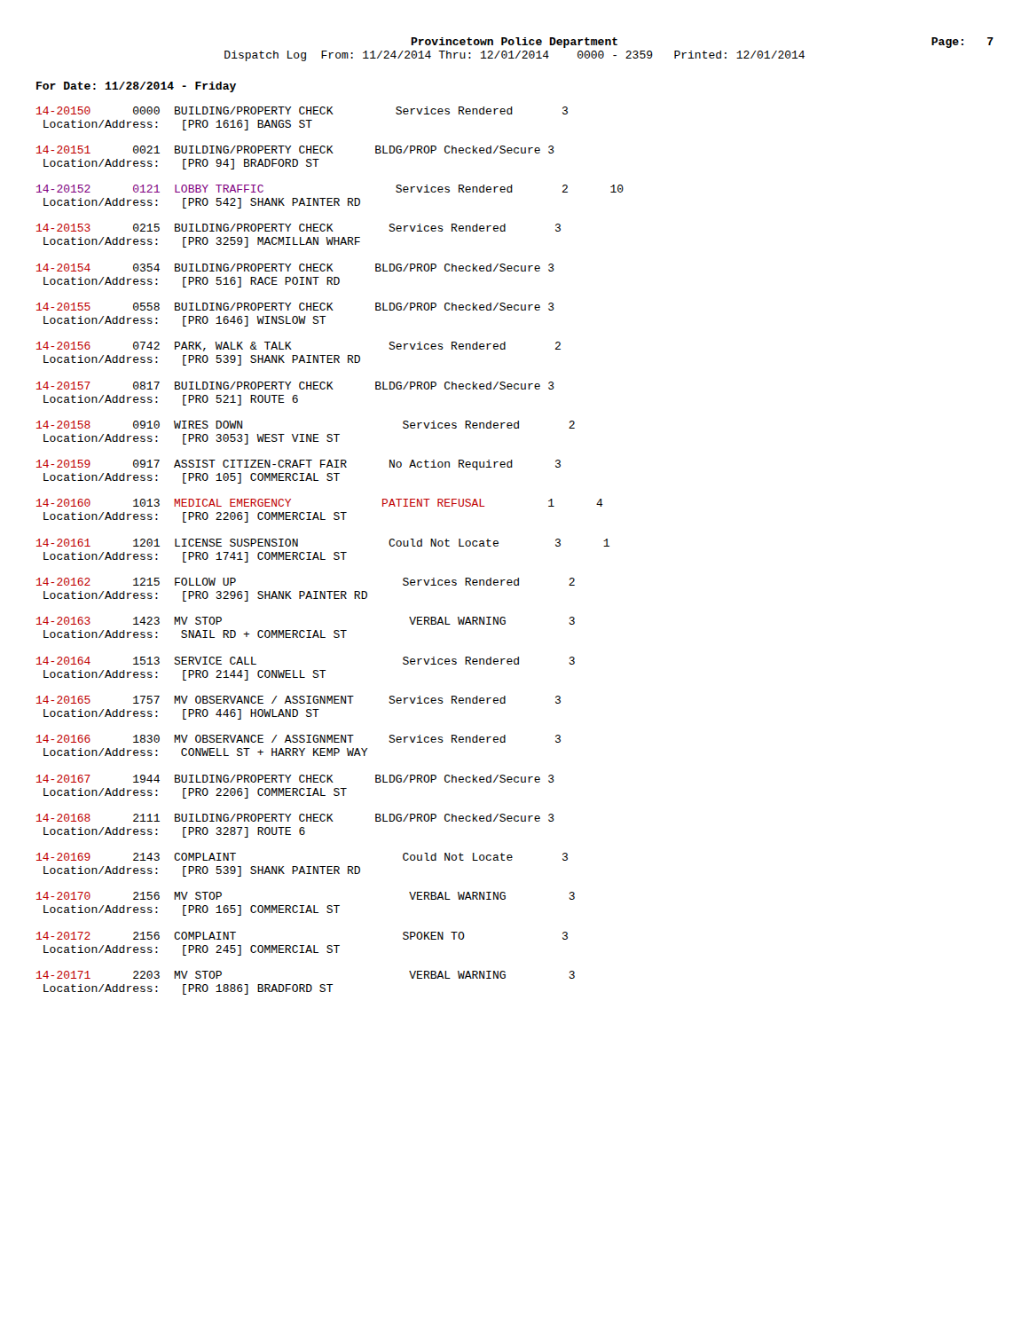Provincetown Police Department Page: 7
Dispatch Log From: 11/24/2014 Thru: 12/01/2014 0000 - 2359 Printed: 12/01/2014
For Date: 11/28/2014 - Friday
14-20150 0000 BUILDING/PROPERTY CHECK Services Rendered 3
Location/Address: [PRO 1616] BANGS ST
14-20151 0021 BUILDING/PROPERTY CHECK BLDG/PROP Checked/Secure 3
Location/Address: [PRO 94] BRADFORD ST
14-20152 0121 LOBBY TRAFFIC Services Rendered 2 10
Location/Address: [PRO 542] SHANK PAINTER RD
14-20153 0215 BUILDING/PROPERTY CHECK Services Rendered 3
Location/Address: [PRO 3259] MACMILLAN WHARF
14-20154 0354 BUILDING/PROPERTY CHECK BLDG/PROP Checked/Secure 3
Location/Address: [PRO 516] RACE POINT RD
14-20155 0558 BUILDING/PROPERTY CHECK BLDG/PROP Checked/Secure 3
Location/Address: [PRO 1646] WINSLOW ST
14-20156 0742 PARK, WALK & TALK Services Rendered 2
Location/Address: [PRO 539] SHANK PAINTER RD
14-20157 0817 BUILDING/PROPERTY CHECK BLDG/PROP Checked/Secure 3
Location/Address: [PRO 521] ROUTE 6
14-20158 0910 WIRES DOWN Services Rendered 2
Location/Address: [PRO 3053] WEST VINE ST
14-20159 0917 ASSIST CITIZEN-CRAFT FAIR No Action Required 3
Location/Address: [PRO 105] COMMERCIAL ST
14-20160 1013 MEDICAL EMERGENCY PATIENT REFUSAL 1 4
Location/Address: [PRO 2206] COMMERCIAL ST
14-20161 1201 LICENSE SUSPENSION Could Not Locate 3 1
Location/Address: [PRO 1741] COMMERCIAL ST
14-20162 1215 FOLLOW UP Services Rendered 2
Location/Address: [PRO 3296] SHANK PAINTER RD
14-20163 1423 MV STOP VERBAL WARNING 3
Location/Address: SNAIL RD + COMMERCIAL ST
14-20164 1513 SERVICE CALL Services Rendered 3
Location/Address: [PRO 2144] CONWELL ST
14-20165 1757 MV OBSERVANCE / ASSIGNMENT Services Rendered 3
Location/Address: [PRO 446] HOWLAND ST
14-20166 1830 MV OBSERVANCE / ASSIGNMENT Services Rendered 3
Location/Address: CONWELL ST + HARRY KEMP WAY
14-20167 1944 BUILDING/PROPERTY CHECK BLDG/PROP Checked/Secure 3
Location/Address: [PRO 2206] COMMERCIAL ST
14-20168 2111 BUILDING/PROPERTY CHECK BLDG/PROP Checked/Secure 3
Location/Address: [PRO 3287] ROUTE 6
14-20169 2143 COMPLAINT Could Not Locate 3
Location/Address: [PRO 539] SHANK PAINTER RD
14-20170 2156 MV STOP VERBAL WARNING 3
Location/Address: [PRO 165] COMMERCIAL ST
14-20172 2156 COMPLAINT SPOKEN TO 3
Location/Address: [PRO 245] COMMERCIAL ST
14-20171 2203 MV STOP VERBAL WARNING 3
Location/Address: [PRO 1886] BRADFORD ST